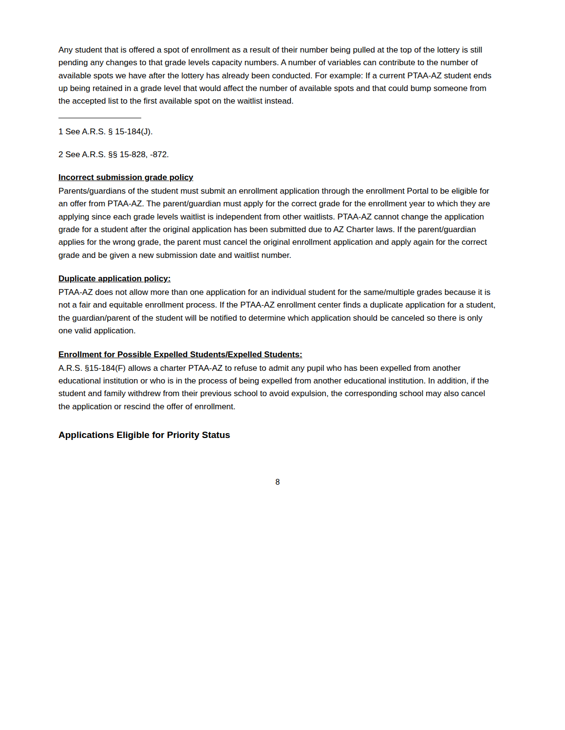Any student that is offered a spot of enrollment as a result of their number being pulled at the top of the lottery is still pending any changes to that grade levels capacity numbers. A number of variables can contribute to the number of available spots we have after the lottery has already been conducted. For example: If a current PTAA-AZ student ends up being retained in a grade level that would affect the number of available spots and that could bump someone from the accepted list to the first available spot on the waitlist instead.
1 See A.R.S. § 15-184(J).
2 See A.R.S. §§ 15-828, -872.
Incorrect submission grade policy
Parents/guardians of the student must submit an enrollment application through the enrollment Portal to be eligible for an offer from PTAA-AZ. The parent/guardian must apply for the correct grade for the enrollment year to which they are applying since each grade levels waitlist is independent from other waitlists. PTAA-AZ cannot change the application grade for a student after the original application has been submitted due to AZ Charter laws. If the parent/guardian applies for the wrong grade, the parent must cancel the original enrollment application and apply again for the correct grade and be given a new submission date and waitlist number.
Duplicate application policy:
PTAA-AZ does not allow more than one application for an individual student for the same/multiple grades because it is not a fair and equitable enrollment process. If the PTAA-AZ enrollment center finds a duplicate application for a student, the guardian/parent of the student will be notified to determine which application should be canceled so there is only one valid application.
Enrollment for Possible Expelled Students/Expelled Students:
A.R.S. §15-184(F) allows a charter PTAA-AZ to refuse to admit any pupil who has been expelled from another educational institution or who is in the process of being expelled from another educational institution. In addition, if the student and family withdrew from their previous school to avoid expulsion, the corresponding school may also cancel the application or rescind the offer of enrollment.
Applications Eligible for Priority Status
8